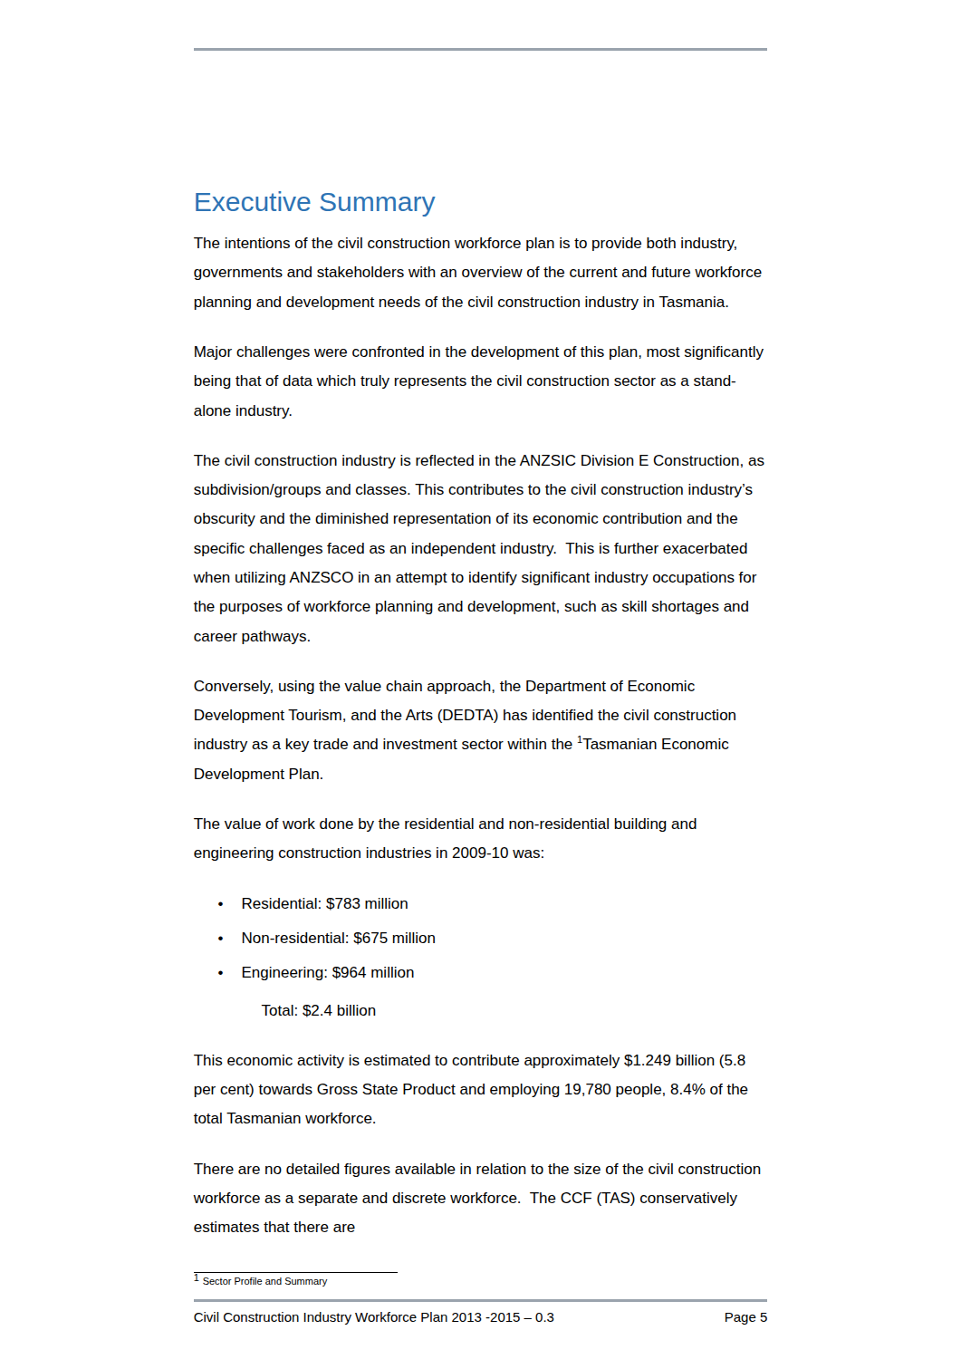Executive Summary
The intentions of the civil construction workforce plan is to provide both industry, governments and stakeholders with an overview of the current and future workforce planning and development needs of the civil construction industry in Tasmania.
Major challenges were confronted in the development of this plan, most significantly being that of data which truly represents the civil construction sector as a stand-alone industry.
The civil construction industry is reflected in the ANZSIC Division E Construction, as subdivision/groups and classes. This contributes to the civil construction industry’s obscurity and the diminished representation of its economic contribution and the specific challenges faced as an independent industry. This is further exacerbated when utilizing ANZSCO in an attempt to identify significant industry occupations for the purposes of workforce planning and development, such as skill shortages and career pathways.
Conversely, using the value chain approach, the Department of Economic Development Tourism, and the Arts (DEDTA) has identified the civil construction industry as a key trade and investment sector within the 1Tasmanian Economic Development Plan.
The value of work done by the residential and non-residential building and engineering construction industries in 2009-10 was:
Residential: $783 million
Non-residential: $675 million
Engineering: $964 million
Total: $2.4 billion
This economic activity is estimated to contribute approximately $1.249 billion (5.8 per cent) towards Gross State Product and employing 19,780 people, 8.4% of the total Tasmanian workforce.
There are no detailed figures available in relation to the size of the civil construction workforce as a separate and discrete workforce. The CCF (TAS) conservatively estimates that there are
1Sector Profile and Summary
Civil Construction Industry Workforce Plan 2013 -2015 – 0.3 Page 5